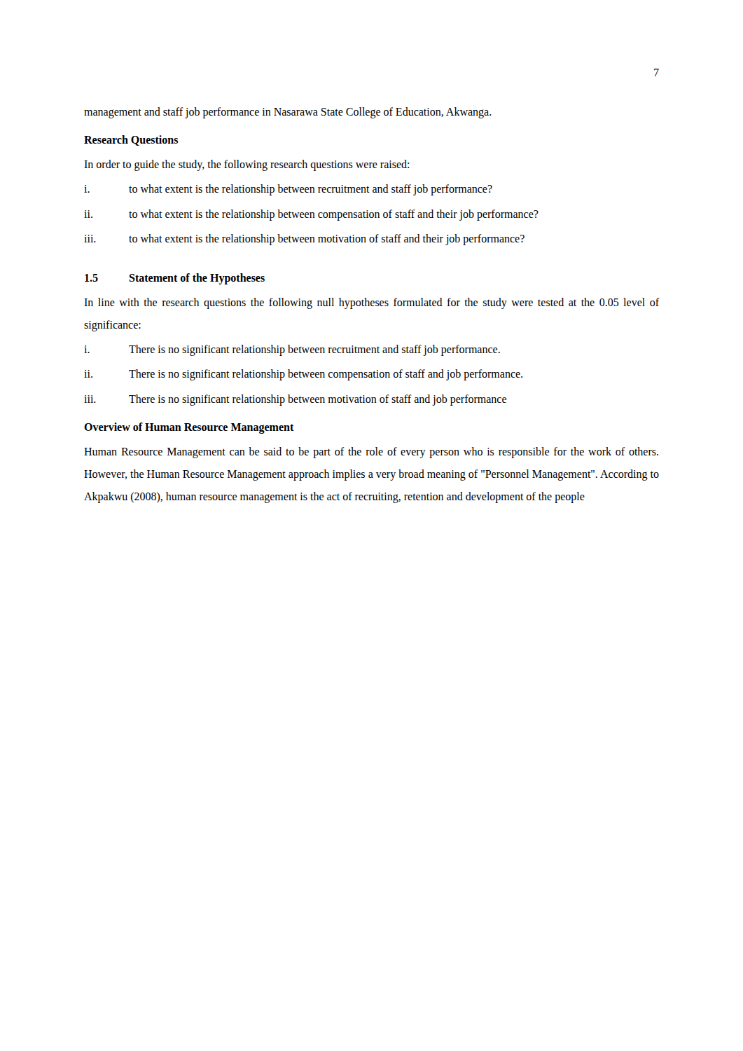7
management and staff job performance in Nasarawa State College of Education, Akwanga.
Research Questions
In order to guide the study, the following research questions were raised:
i. to what extent is the relationship between recruitment and staff job performance?
ii. to what extent is the relationship between compensation of staff and their job performance?
iii. to what extent is the relationship between motivation of staff and their job performance?
1.5 Statement of the Hypotheses
In line with the research questions the following null hypotheses formulated for the study were tested at the 0.05 level of significance:
i. There is no significant relationship between recruitment and staff job performance.
ii. There is no significant relationship between compensation of staff and job performance.
iii. There is no significant relationship between motivation of staff and job performance
Overview of Human Resource Management
Human Resource Management can be said to be part of the role of every person who is responsible for the work of others. However, the Human Resource Management approach implies a very broad meaning of "Personnel Management". According to Akpakwu (2008), human resource management is the act of recruiting, retention and development of the people